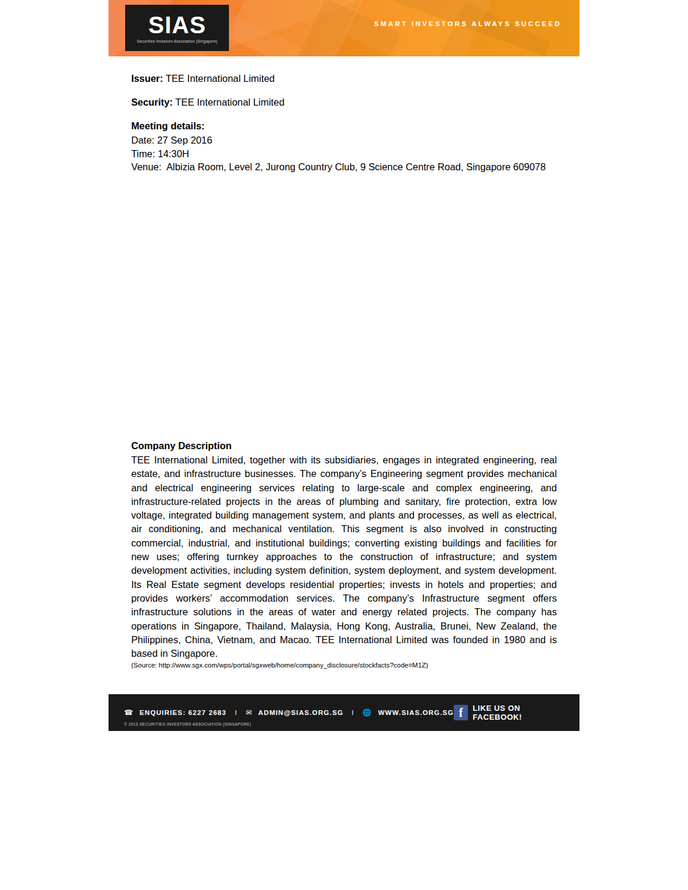SIAS
Securities Investors Association (Singapore)
SMART INVESTORS ALWAYS SUCCEED
Issuer: TEE International Limited
Security: TEE International Limited
Meeting details:
Date: 27 Sep 2016
Time: 14:30H
Venue: Albizia Room, Level 2, Jurong Country Club, 9 Science Centre Road, Singapore 609078
Company Description
TEE International Limited, together with its subsidiaries, engages in integrated engineering, real estate, and infrastructure businesses. The company’s Engineering segment provides mechanical and electrical engineering services relating to large-scale and complex engineering, and infrastructure-related projects in the areas of plumbing and sanitary, fire protection, extra low voltage, integrated building management system, and plants and processes, as well as electrical, air conditioning, and mechanical ventilation. This segment is also involved in constructing commercial, industrial, and institutional buildings; converting existing buildings and facilities for new uses; offering turnkey approaches to the construction of infrastructure; and system development activities, including system definition, system deployment, and system development. Its Real Estate segment develops residential properties; invests in hotels and properties; and provides workers’ accommodation services. The company’s Infrastructure segment offers infrastructure solutions in the areas of water and energy related projects. The company has operations in Singapore, Thailand, Malaysia, Hong Kong, Australia, Brunei, New Zealand, the Philippines, China, Vietnam, and Macao. TEE International Limited was founded in 1980 and is based in Singapore.
(Source: http://www.sgx.com/wps/portal/sgxweb/home/company_disclosure/stockfacts?code=M1Z)
☎ ENQUIRIES: 6227 2683 I ✉ ADMIN@SIAS.ORG.SG I 🌐 WWW.SIAS.ORG.SG
© 2013 SECURITIES INVESTORS ASSOCIATION (SINGAPORE)
f
LIKE US ON FACEBOOK!